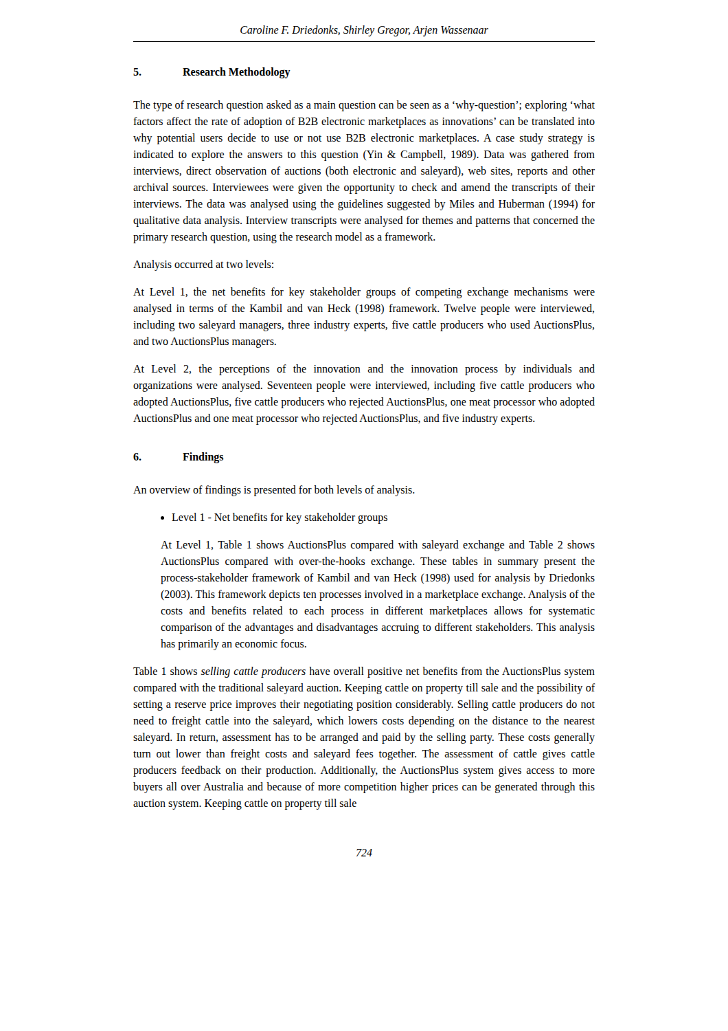Caroline F. Driedonks, Shirley Gregor, Arjen Wassenaar
5. Research Methodology
The type of research question asked as a main question can be seen as a ‘why-question’; exploring ‘what factors affect the rate of adoption of B2B electronic marketplaces as innovations’ can be translated into why potential users decide to use or not use B2B electronic marketplaces. A case study strategy is indicated to explore the answers to this question (Yin & Campbell, 1989). Data was gathered from interviews, direct observation of auctions (both electronic and saleyard), web sites, reports and other archival sources. Interviewees were given the opportunity to check and amend the transcripts of their interviews. The data was analysed using the guidelines suggested by Miles and Huberman (1994) for qualitative data analysis. Interview transcripts were analysed for themes and patterns that concerned the primary research question, using the research model as a framework.
Analysis occurred at two levels:
At Level 1, the net benefits for key stakeholder groups of competing exchange mechanisms were analysed in terms of the Kambil and van Heck (1998) framework. Twelve people were interviewed, including two saleyard managers, three industry experts, five cattle producers who used AuctionsPlus, and two AuctionsPlus managers.
At Level 2, the perceptions of the innovation and the innovation process by individuals and organizations were analysed. Seventeen people were interviewed, including five cattle producers who adopted AuctionsPlus, five cattle producers who rejected AuctionsPlus, one meat processor who adopted AuctionsPlus and one meat processor who rejected AuctionsPlus, and five industry experts.
6. Findings
An overview of findings is presented for both levels of analysis.
Level 1 - Net benefits for key stakeholder groups
At Level 1, Table 1 shows AuctionsPlus compared with saleyard exchange and Table 2 shows AuctionsPlus compared with over-the-hooks exchange. These tables in summary present the process-stakeholder framework of Kambil and van Heck (1998) used for analysis by Driedonks (2003). This framework depicts ten processes involved in a marketplace exchange. Analysis of the costs and benefits related to each process in different marketplaces allows for systematic comparison of the advantages and disadvantages accruing to different stakeholders. This analysis has primarily an economic focus.
Table 1 shows selling cattle producers have overall positive net benefits from the AuctionsPlus system compared with the traditional saleyard auction. Keeping cattle on property till sale and the possibility of setting a reserve price improves their negotiating position considerably. Selling cattle producers do not need to freight cattle into the saleyard, which lowers costs depending on the distance to the nearest saleyard. In return, assessment has to be arranged and paid by the selling party. These costs generally turn out lower than freight costs and saleyard fees together. The assessment of cattle gives cattle producers feedback on their production. Additionally, the AuctionsPlus system gives access to more buyers all over Australia and because of more competition higher prices can be generated through this auction system. Keeping cattle on property till sale
724